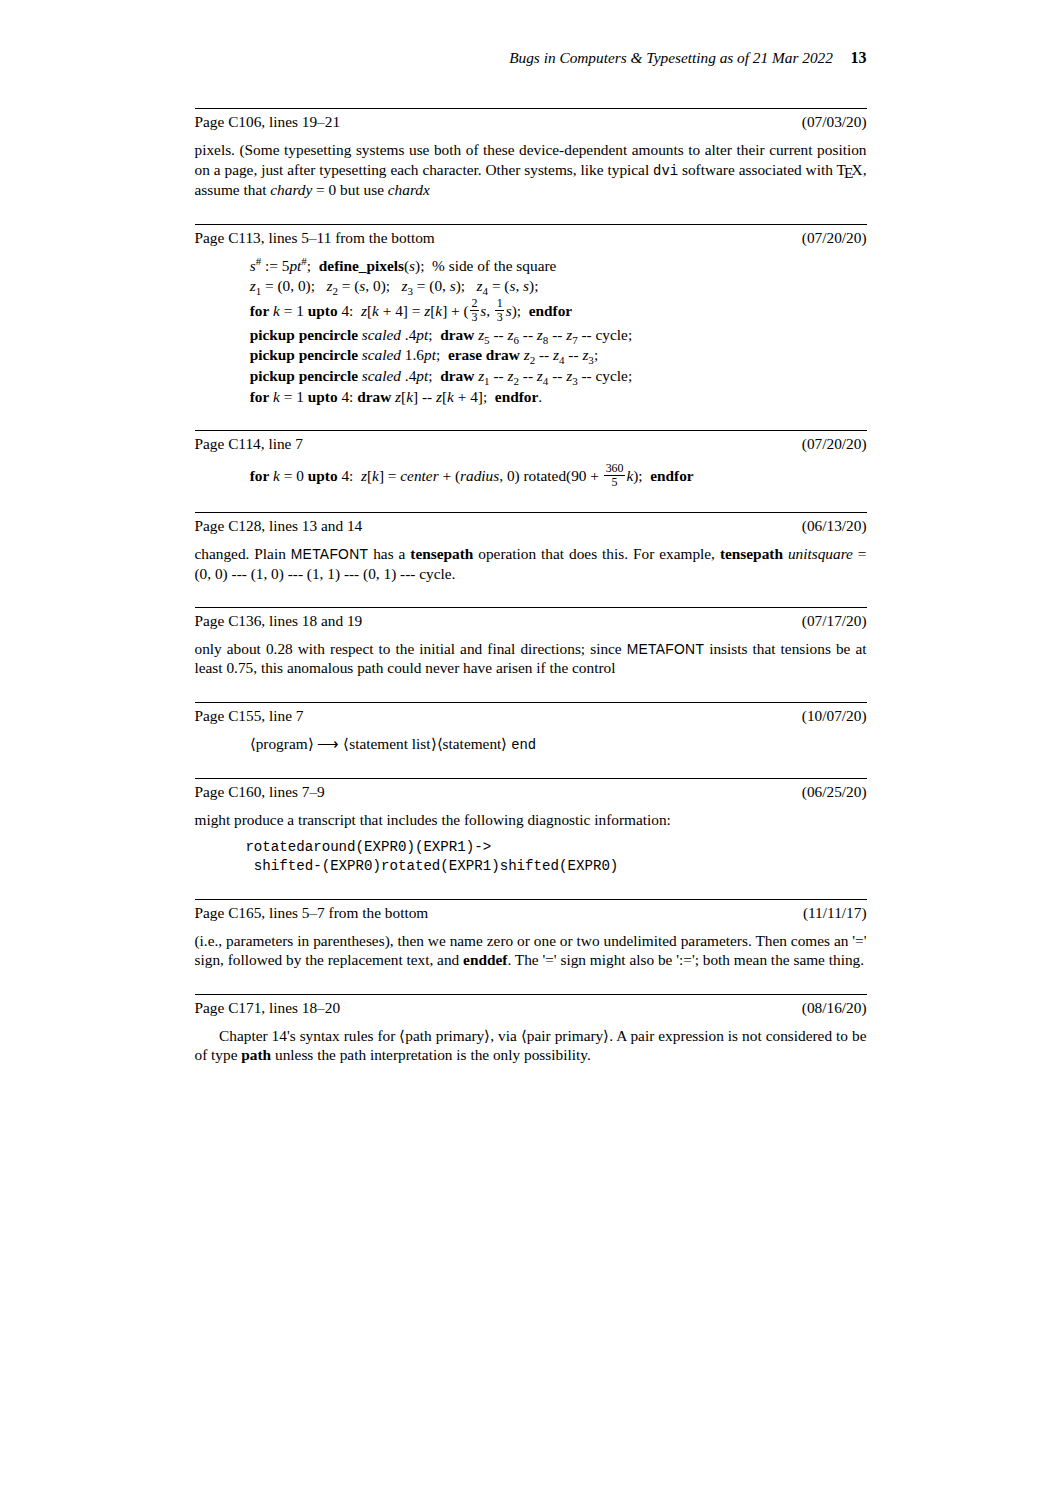Bugs in Computers & Typesetting as of 21 Mar 202213
Page C106, lines 19–21 (07/03/20)
pixels. (Some typesetting systems use both of these device-dependent amounts to alter their current position on a page, just after typesetting each character. Other systems, like typical dvi software associated with Te X, assume that chardy = 0 but use chardx
Page C113, lines 5–11 from the bottom (07/20/20)
s# := 5pt#; define_pixels(s); % side of the square
z1 = (0, 0); z2 = (s, 0); z3 = (0, s); z4 = (s, s);
for k = 1 upto 4: z[k + 4] = z[k] + (23 s, 13 s); endfor
pickup pencircle scaled .4pt; draw z5 -- z6 -- z8 -- z7 -- cycle;
pickup pencircle scaled 1.6pt; erase draw z2 -- z4 -- z3;
pickup pencircle scaled .4pt; draw z1 -- z2 -- z4 -- z3 -- cycle;
for k = 1 upto 4: draw z[k] -- z[k + 4]; endfor.
Page C114, line 7 (07/20/20)
for k = 0 upto 4: z[k] = center + (radius, 0) rotated(90 + 3605 k); endfor
Page C128, lines 13 and 14 (06/13/20)
changed. Plain METAFONT has a tensepath operation that does this. For example, tensepath unitsquare = (0, 0) --- (1, 0) --- (1, 1) --- (0, 1) --- cycle.
Page C136, lines 18 and 19 (07/17/20)
only about 0.28 with respect to the initial and final directions; since METAFONT insists that tensions be at least 0.75, this anomalous path could never have arisen if the control
Page C155, line 7 (10/07/20)
⟨program⟩ ⟶ ⟨statement list⟩⟨statement⟩ end
Page C160, lines 7–9 (06/25/20)
might produce a transcript that includes the following diagnostic information:
rotatedaround(EXPR0)(EXPR1)->
shifted-(EXPR0)rotated(EXPR1)shifted(EXPR0)
Page C165, lines 5–7 from the bottom (11/11/17)
(i.e., parameters in parentheses), then we name zero or one or two undelimited parameters. Then comes an '=' sign, followed by the replacement text, and enddef. The '=' sign might also be ':='; both mean the same thing.
Page C171, lines 18–20 (08/16/20)
Chapter 14's syntax rules for ⟨path primary⟩, via ⟨pair primary⟩. A pair expression is not considered to be of type path unless the path interpretation is the only possibility.